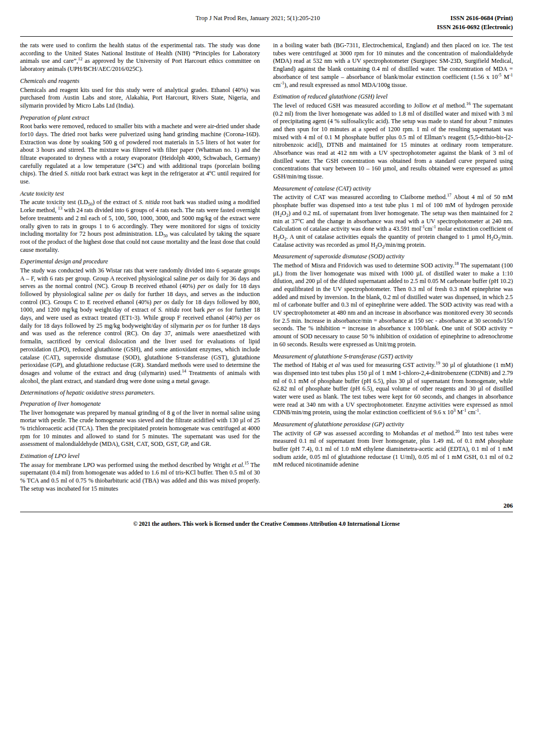Trop J Nat Prod Res, January 2021; 5(1):205-210
ISSN 2616-0684 (Print)
ISSN 2616-0692 (Electronic)
the rats were used to confirm the health status of the experimental rats. The study was done according to the United States National Institute of Health (NIH) “Principles for Laboratory animals use and care”,12 as approved by the University of Port Harcourt ethics committee on laboratory animals (UPH/BCH/AEC/2016/025C).
Chemicals and reagents
Chemicals and reagent kits used for this study were of analytical grades. Ethanol (40%) was purchased from Austin Labs and store, Alakahia, Port Harcourt, Rivers State, Nigeria, and silymarin provided by Micro Labs Ltd (India).
Preparation of plant extract
Root barks were removed, reduced to smaller bits with a machete and were air-dried under shade for10 days. The dried root barks were pulverized using hand grinding machine (Corona-16D). Extraction was done by soaking 500 g of powdered root materials in 5.5 liters of hot water for about 3 hours and stirred. The mixture was filtered with filter paper (Whatman no. 1) and the filtrate evaporated to dryness with a rotary evaporator (Heidolph 4000, Schwabach, Germany) carefully regulated at a low temperature (34oC) and with additional traps (porcelain boiling chips). The dried S. nitida root bark extract was kept in the refrigerator at 4oC until required for use.
Acute toxicity test
The acute toxicity test (LD50) of the extract of S. nitida root bark was studied using a modified Lorke method, 13 with 24 rats divided into 6 groups of 4 rats each. The rats were fasted overnight before treatments and 2 ml each of 5, 100, 500, 1000, 3000, and 5000 mg/kg of the extract were orally given to rats in groups 1 to 6 accordingly. They were monitored for signs of toxicity including mortality for 72 hours post administration. LD50 was calculated by taking the square root of the product of the highest dose that could not cause mortality and the least dose that could cause mortality.
Experimental design and procedure
The study was conducted with 36 Wistar rats that were randomly divided into 6 separate groups A – F, with 6 rats per group. Group A received physiological saline per os daily for 36 days and serves as the normal control (NC). Group B received ethanol (40%) per os daily for 18 days followed by physiological saline per os daily for further 18 days, and serves as the induction control (IC). Groups C to E received ethanol (40%) per os daily for 18 days followed by 800, 1000, and 1200 mg/kg body weight/day of extract of S. nitida root bark per os for further 18 days, and were used as extract treated (ET1-3). While group F received ethanol (40%) per os daily for 18 days followed by 25 mg/kg bodyweight/day of silymarin per os for further 18 days and was used as the reference control (RC). On day 37, animals were anaesthetized with formalin, sacrificed by cervical dislocation and the liver used for evaluations of lipid peroxidation (LPO), reduced glutathione (GSH), and some antioxidant enzymes, which include catalase (CAT), superoxide dismutase (SOD), glutathione S-transferase (GST), glutathione perioxidase (GP), and glutathione reductase (GR). Standard methods were used to determine the dosages and volume of the extract and drug (silymarin) used.14 Treatments of animals with alcohol, the plant extract, and standard drug were done using a metal gavage.
Determinations of hepatic oxidative stress parameters.
Preparation of liver homogenate
The liver homogenate was prepared by manual grinding of 8 g of the liver in normal saline using mortar with pestle. The crude homogenate was sieved and the filtrate acidified with 130 µl of 25 % trichloroacetic acid (TCA). Then the precipitated protein homogenate was centrifuged at 4000 rpm for 10 minutes and allowed to stand for 5 minutes. The supernatant was used for the assessment of malondialdehyde (MDA), GSH, CAT, SOD, GST, GP, and GR.
Estimation of LPO level
The assay for membrane LPO was performed using the method described by Wright et al.15 The supernatant (0.4 ml) from homogenate was added to 1.6 ml of tris-KCl buffer. Then 0.5 ml of 30 % TCA and 0.5 ml of 0.75 % thiobarbituric acid (TBA) was added and this was mixed properly. The setup was incubated for 15 minutes
in a boiling water bath (BG-7311, Electrochemical, England) and then placed on ice. The test tubes were centrifuged at 3000 rpm for 10 minutes and the concentration of malondialdehyde (MDA) read at 532 nm with a UV spectrophotometer (Surgispec SM-23D, Surgifield Medical, England) against the blank containing 0.4 ml of distilled water. The concentration of MDA = absorbance of test sample – absorbance of blank/molar extinction coefficient (1.56 x 10-5 M-1 cm-1), and result expressed as nmol MDA/100g tissue.
Estimation of reduced glutathione (GSH) level
The level of reduced GSH was measured according to Jollow et al method.16 The supernatant (0.2 ml) from the liver homogenate was added to 1.8 ml of distilled water and mixed with 3 ml of precipitating agent (4 % sulfosalicylic acid). The setup was made to stand for about 7 minutes and then spun for 10 minutes at a speed of 1200 rpm. 1 ml of the resulting supernatant was mixed with 4 ml of 0.1 M phosphate buffer plus 0.5 ml of Ellman’s reagent (5,5-dithio-bis-[2-nitrobenzoic acid]), DTNB and maintained for 15 minutes at ordinary room temperature. Absorbance was read at 412 nm with a UV spectrophotometer against the blank of 3 ml of distilled water. The GSH concentration was obtained from a standard curve prepared using concentrations that vary between 10 – 160 µmol, and results obtained were expressed as µmol GSH/min/mg tissue.
Measurement of catalase (CAT) activity
The activity of CAT was measured according to Claiborne method.17 About 4 ml of 50 mM phosphate buffer was dispensed into a test tube plus 1 ml of 100 mM of hydrogen peroxide (H2O2) and 0.2 mL of supernatant from liver homogenate. The setup was then maintained for 2 min at 37oC and the change in absorbance was read with a UV spectrophotometer at 240 nm. Calculation of catalase activity was done with a 43.591 mol-1cm-1 molar extinction coefficient of H2O2. A unit of catalase activities equals the quantity of protein changed to 1 µmol H2O2/min. Catalase activity was recorded as µmol H2O2/min/mg protein.
Measurement of superoxide dismutase (SOD) activity
The method of Misra and Fridovich was used to determine SOD activity.18 The supernatant (100 µL) from the liver homogenate was mixed with 1000 µL of distilled water to make a 1:10 dilution, and 200 µl of the diluted supernatant added to 2.5 ml 0.05 M carbonate buffer (pH 10.2) and equilibrated in the UV spectrophotometer. Then 0.3 ml of fresh 0.3 mM epinephrine was added and mixed by inversion. In the blank, 0.2 ml of distilled water was dispensed, in which 2.5 ml of carbonate buffer and 0.3 ml of epinephrine were added. The SOD activity was read with a UV spectrophotometer at 480 nm and an increase in absorbance was monitored every 30 seconds for 2.5 min. Increase in absorbance/min = absorbance at 150 sec - absorbance at 30 seconds/150 seconds. The % inhibition = increase in absorbance x 100/blank. One unit of SOD activity = amount of SOD necessary to cause 50 % inhibition of oxidation of epinephrine to adrenochrome in 60 seconds. Results were expressed as Unit/mg protein.
Measurement of glutathione S-transferase (GST) activity
The method of Habig et al was used for measuring GST activity.19 30 µl of glutathione (1 mM) was dispensed into test tubes plus 150 µl of 1 mM 1-chloro-2,4-dinitrobenzene (CDNB) and 2.79 ml of 0.1 mM of phosphate buffer (pH 6.5), plus 30 µl of supernatant from homogenate, while 62.82 ml of phosphate buffer (pH 6.5), equal volume of other reagents and 30 µl of distilled water were used as blank. The test tubes were kept for 60 seconds, and changes in absorbance were read at 340 nm with a UV spectrophotometer. Enzyme activities were expressed as nmol CDNB/min/mg protein, using the molar extinction coefficient of 9.6 x 103 M-1 cm-1.
Measurement of glutathione peroxidase (GP) activity
The activity of GP was assessed according to Mohandas et al method.20 Into test tubes were measured 0.1 ml of supernatant from liver homogenate, plus 1.49 mL of 0.1 mM phosphate buffer (pH 7.4), 0.1 ml of 1.0 mM ethylene diaminetetra-acetic acid (EDTA), 0.1 ml of 1 mM sodium azide, 0.05 ml of glutathione reductase (1 U/ml), 0.05 ml of 1 mM GSH, 0.1 ml of 0.2 mM reduced nicotinamide adenine
206
© 2021 the authors. This work is licensed under the Creative Commons Attribution 4.0 International License